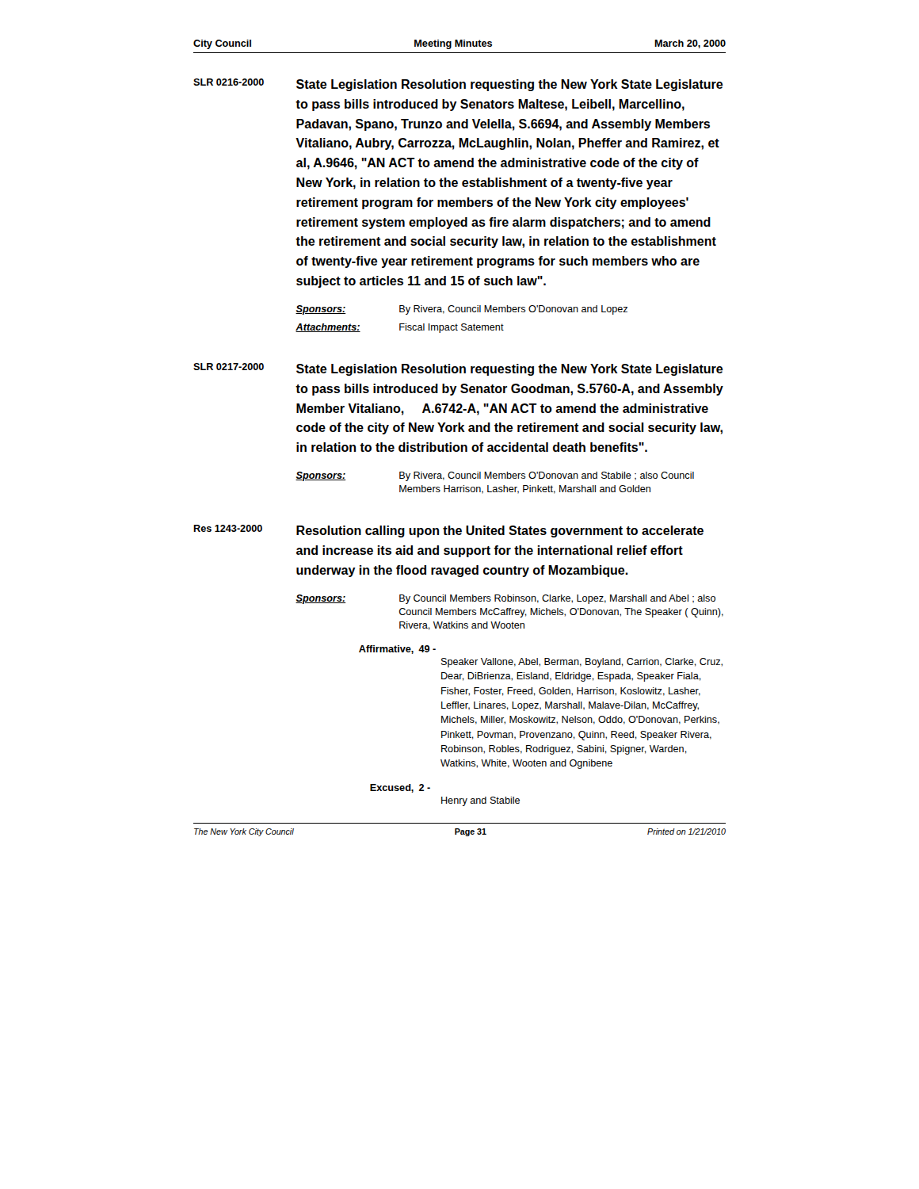City Council
Meeting Minutes
March 20, 2000
SLR 0216-2000
State Legislation Resolution requesting the New York State Legislature to pass bills introduced by Senators Maltese, Leibell, Marcellino, Padavan, Spano, Trunzo and Velella, S.6694, and Assembly Members Vitaliano, Aubry, Carrozza, McLaughlin, Nolan, Pheffer and Ramirez, et al, A.9646, "AN ACT to amend the administrative code of the city of New York, in relation to the establishment of a twenty-five year retirement program for members of the New York city employees' retirement system employed as fire alarm dispatchers; and to amend the retirement and social security law, in relation to the establishment of twenty-five year retirement programs for such members who are subject to articles 11 and 15 of such law".
Sponsors:
By Rivera, Council Members O'Donovan and Lopez
Attachments:
Fiscal Impact Satement
SLR 0217-2000
State Legislation Resolution requesting the New York State Legislature to pass bills introduced by Senator Goodman, S.5760-A, and Assembly Member Vitaliano, A.6742-A, "AN ACT to amend the administrative code of the city of New York and the retirement and social security law, in relation to the distribution of accidental death benefits".
Sponsors:
By Rivera, Council Members O'Donovan and Stabile ; also Council Members Harrison, Lasher, Pinkett, Marshall and Golden
Res 1243-2000
Resolution calling upon the United States government to accelerate and increase its aid and support for the international relief effort underway in the flood ravaged country of Mozambique.
Sponsors:
By Council Members Robinson, Clarke, Lopez, Marshall and Abel ; also Council Members McCaffrey, Michels, O'Donovan, The Speaker ( Quinn), Rivera, Watkins and Wooten
Affirmative,
49 -
Speaker Vallone, Abel, Berman, Boyland, Carrion, Clarke, Cruz, Dear, DiBrienza, Eisland, Eldridge, Espada, Speaker Fiala, Fisher, Foster, Freed, Golden, Harrison, Koslowitz, Lasher, Leffler, Linares, Lopez, Marshall, Malave-Dilan, McCaffrey, Michels, Miller, Moskowitz, Nelson, Oddo, O'Donovan, Perkins, Pinkett, Povman, Provenzano, Quinn, Reed, Speaker Rivera, Robinson, Robles, Rodriguez, Sabini, Spigner, Warden, Watkins, White, Wooten and Ognibene
Excused,
2 -
Henry and Stabile
The New York City Council
Page 31
Printed on 1/21/2010